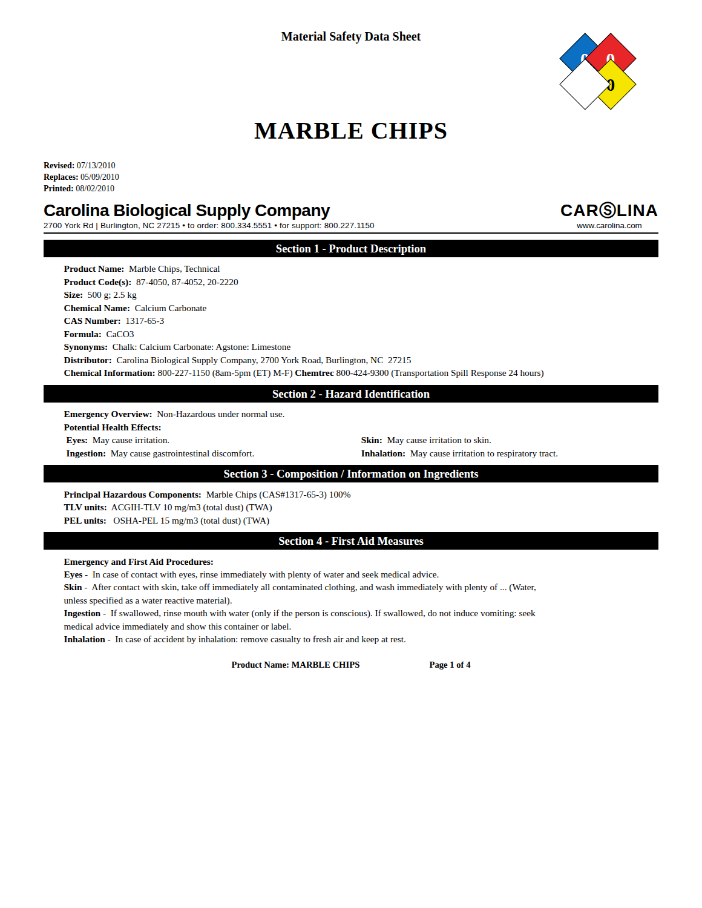Material Safety Data Sheet
0
0
0
MARBLE CHIPS
Revised: 07/13/2010
Replaces: 05/09/2010
Printed: 08/02/2010
Carolina Biological Supply Company
2700 York Rd | Burlington, NC 27215 • to order: 800.334.5551 • for support: 800.227.1150
CARⓈLINA
www.carolina.com
Section 1 - Product Description
Product Name: Marble Chips, Technical
Product Code(s): 87-4050, 87-4052, 20-2220
Size: 500 g; 2.5 kg
Chemical Name: Calcium Carbonate
CAS Number: 1317-65-3
Formula: CaCO3
Synonyms: Chalk: Calcium Carbonate: Agstone: Limestone
Distributor: Carolina Biological Supply Company, 2700 York Road, Burlington, NC 27215
Chemical Information: 800-227-1150 (8am-5pm (ET) M-F) Chemtrec 800-424-9300 (Transportation Spill Response 24 hours)
Section 2 - Hazard Identification
Emergency Overview: Non-Hazardous under normal use.
Potential Health Effects:
Eyes: May cause irritation.
Skin: May cause irritation to skin.
Ingestion: May cause gastrointestinal discomfort.
Inhalation: May cause irritation to respiratory tract.
Section 3 - Composition / Information on Ingredients
Principal Hazardous Components: Marble Chips (CAS#1317-65-3) 100%
TLV units: ACGIH-TLV 10 mg/m3 (total dust) (TWA)
PEL units: OSHA-PEL 15 mg/m3 (total dust) (TWA)
Section 4 - First Aid Measures
Emergency and First Aid Procedures:
Eyes - In case of contact with eyes, rinse immediately with plenty of water and seek medical advice.
Skin - After contact with skin, take off immediately all contaminated clothing, and wash immediately with plenty of ... (Water,
unless specified as a water reactive material).
Ingestion - If swallowed, rinse mouth with water (only if the person is conscious). If swallowed, do not induce vomiting: seek
medical advice immediately and show this container or label.
Inhalation - In case of accident by inhalation: remove casualty to fresh air and keep at rest.
Product Name: MARBLE CHIPS Page 1 of 4